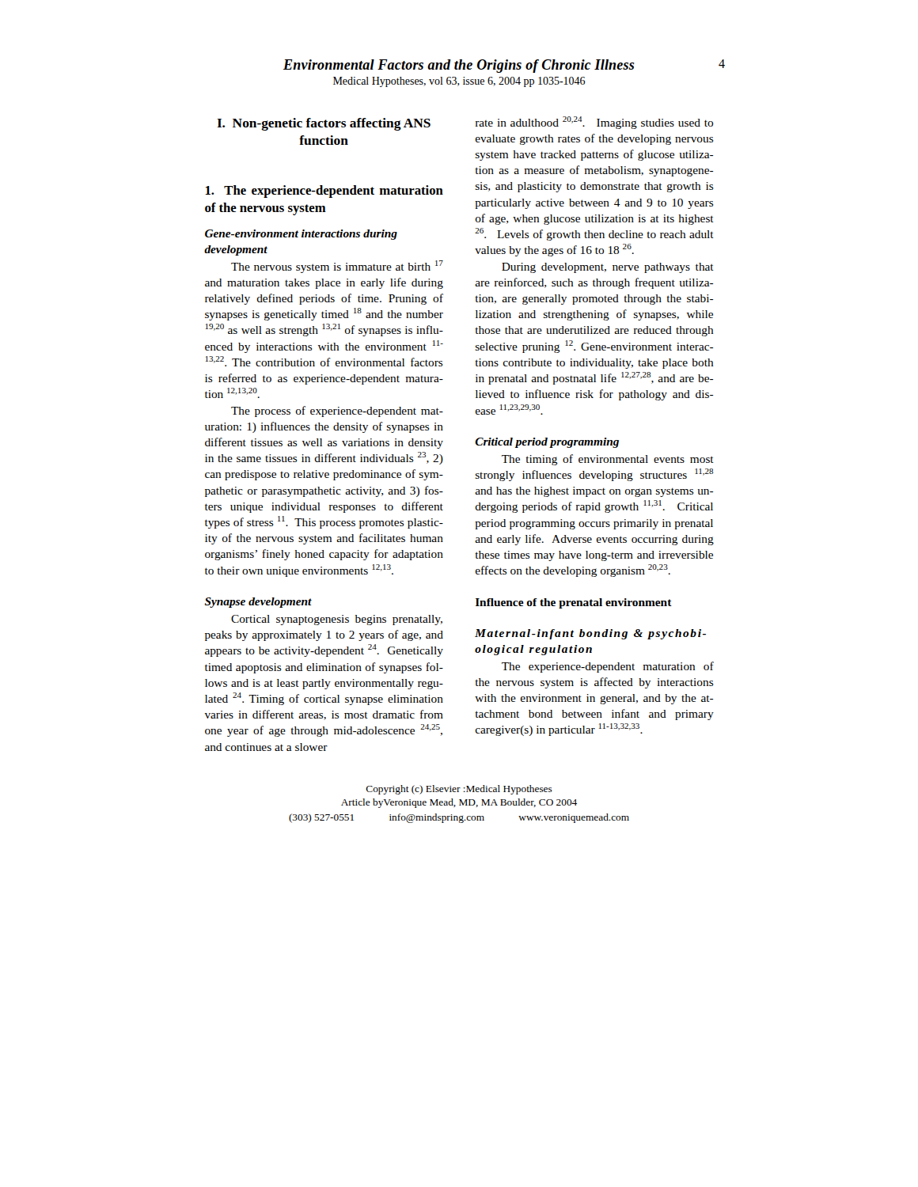4
Environmental Factors and the Origins of Chronic Illness
Medical Hypotheses, vol 63, issue 6, 2004 pp 1035-1046
I. Non-genetic factors affecting ANS function
1. The experience-dependent maturation of the nervous system
Gene-environment interactions during development
The nervous system is immature at birth 17 and maturation takes place in early life during relatively defined periods of time. Pruning of synapses is genetically timed 18 and the number 19,20 as well as strength 13,21 of synapses is influenced by interactions with the environment 11-13,22. The contribution of environmental factors is referred to as experience-dependent maturation 12,13,20.
The process of experience-dependent maturation: 1) influences the density of synapses in different tissues as well as variations in density in the same tissues in different individuals 23, 2) can predispose to relative predominance of sympathetic or parasympathetic activity, and 3) fosters unique individual responses to different types of stress 11. This process promotes plasticity of the nervous system and facilitates human organisms’ finely honed capacity for adaptation to their own unique environments 12,13.
Synapse development
Cortical synaptogenesis begins prenatally, peaks by approximately 1 to 2 years of age, and appears to be activity-dependent 24. Genetically timed apoptosis and elimination of synapses follows and is at least partly environmentally regulated 24. Timing of cortical synapse elimination varies in different areas, is most dramatic from one year of age through mid-adolescence 24,25, and continues at a slower
rate in adulthood 20,24. Imaging studies used to evaluate growth rates of the developing nervous system have tracked patterns of glucose utilization as a measure of metabolism, synaptogenesis, and plasticity to demonstrate that growth is particularly active between 4 and 9 to 10 years of age, when glucose utilization is at its highest 26. Levels of growth then decline to reach adult values by the ages of 16 to 18 26.
During development, nerve pathways that are reinforced, such as through frequent utilization, are generally promoted through the stabilization and strengthening of synapses, while those that are underutilized are reduced through selective pruning 12. Gene-environment interactions contribute to individuality, take place both in prenatal and postnatal life 12,27,28, and are believed to influence risk for pathology and disease 11,23,29,30.
Critical period programming
The timing of environmental events most strongly influences developing structures 11,28 and has the highest impact on organ systems undergoing periods of rapid growth 11,31. Critical period programming occurs primarily in prenatal and early life. Adverse events occurring during these times may have long-term and irreversible effects on the developing organism 20,23.
Influence of the prenatal environment
Maternal-infant bonding & psychobiological regulation
The experience-dependent maturation of the nervous system is affected by interactions with the environment in general, and by the attachment bond between infant and primary caregiver(s) in particular 11-13,32,33.
Copyright (c) Elsevier :Medical Hypotheses
Article byVeronique Mead, MD, MA Boulder, CO 2004
(303) 527-0551 info@mindspring.com www.veroniquemead.com